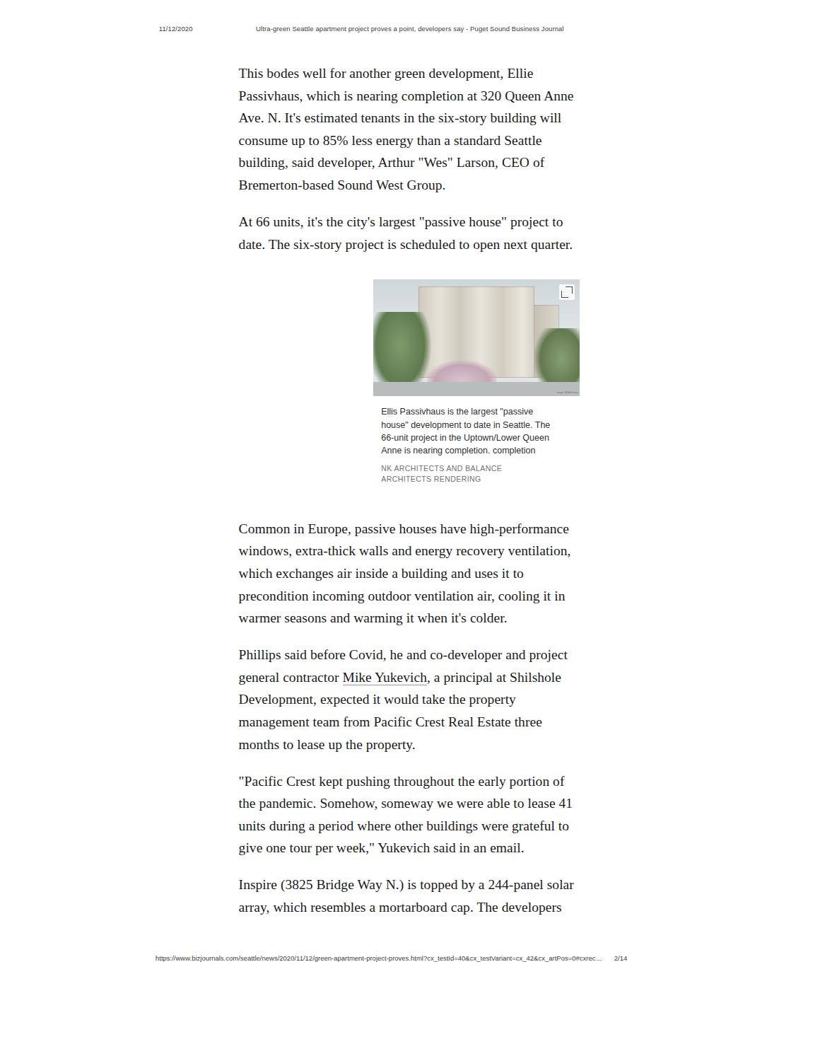11/12/2020
Ultra-green Seattle apartment project proves a point, developers say - Puget Sound Business Journal
This bodes well for another green development, Ellie Passivhaus, which is nearing completion at 320 Queen Anne Ave. N. It's estimated tenants in the six-story building will consume up to 85% less energy than a standard Seattle building, said developer, Arthur "Wes" Larson, CEO of Bremerton-based Sound West Group.
At 66 units, it's the city's largest "passive house" project to date. The six-story project is scheduled to open next quarter.
Image: NK Architects
Ellis Passivhaus is the largest "passive house" development to date in Seattle. The 66-unit project in the Uptown/Lower Queen Anne is nearing completion. completion
NK Architects and Balance Architects rendering
Common in Europe, passive houses have high-performance windows, extra-thick walls and energy recovery ventilation, which exchanges air inside a building and uses it to precondition incoming outdoor ventilation air, cooling it in warmer seasons and warming it when it's colder.
Phillips said before Covid, he and co-developer and project general contractor Mike Yukevich, a principal at Shilshole Development, expected it would take the property management team from Pacific Crest Real Estate three months to lease up the property.
"Pacific Crest kept pushing throughout the early portion of the pandemic. Somehow, someway we were able to lease 41 units during a period where other buildings were grateful to give one tour per week," Yukevich said in an email.
Inspire (3825 Bridge Way N.) is topped by a 244-panel solar array, which resembles a mortarboard cap. The developers
https://www.bizjournals.com/seattle/news/2020/11/12/green-apartment-project-proves.html?cx_testId=40&cx_testVariant=cx_42&cx_artPos=0#cxrec…
2/14